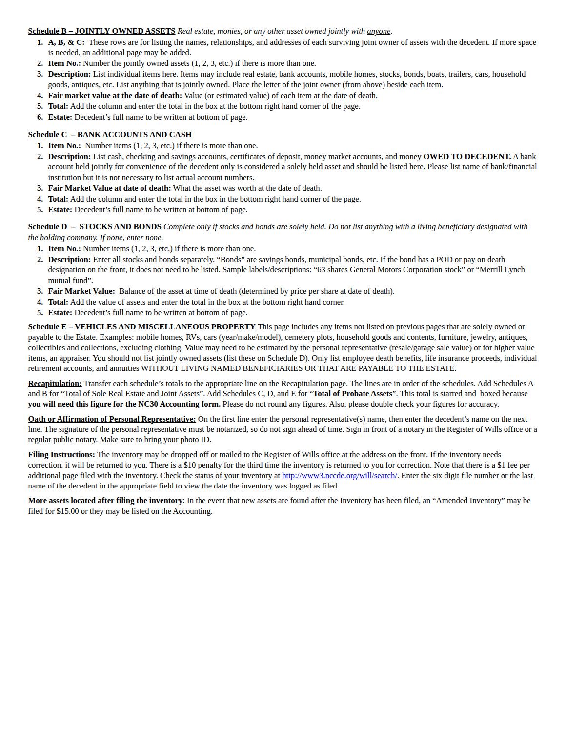Schedule B – JOINTLY OWNED ASSETS Real estate, monies, or any other asset owned jointly with anyone.
A, B, & C: These rows are for listing the names, relationships, and addresses of each surviving joint owner of assets with the decedent. If more space is needed, an additional page may be added.
Item No.: Number the jointly owned assets (1, 2, 3, etc.) if there is more than one.
Description: List individual items here. Items may include real estate, bank accounts, mobile homes, stocks, bonds, boats, trailers, cars, household goods, antiques, etc. List anything that is jointly owned. Place the letter of the joint owner (from above) beside each item.
Fair market value at the date of death: Value (or estimated value) of each item at the date of death.
Total: Add the column and enter the total in the box at the bottom right hand corner of the page.
Estate: Decedent’s full name to be written at bottom of page.
Schedule C – BANK ACCOUNTS AND CASH
Item No.: Number items (1, 2, 3, etc.) if there is more than one.
Description: List cash, checking and savings accounts, certificates of deposit, money market accounts, and money OWED TO DECEDENT. A bank account held jointly for convenience of the decedent only is considered a solely held asset and should be listed here. Please list name of bank/financial institution but it is not necessary to list actual account numbers.
Fair Market Value at date of death: What the asset was worth at the date of death.
Total: Add the column and enter the total in the box in the bottom right hand corner of the page.
Estate: Decedent’s full name to be written at bottom of page.
Schedule D – STOCKS AND BONDS Complete only if stocks and bonds are solely held. Do not list anything with a living beneficiary designated with the holding company. If none, enter none.
Item No.: Number items (1, 2, 3, etc.) if there is more than one.
Description: Enter all stocks and bonds separately. “Bonds” are savings bonds, municipal bonds, etc. If the bond has a POD or pay on death designation on the front, it does not need to be listed. Sample labels/descriptions: “63 shares General Motors Corporation stock” or “Merrill Lynch mutual fund”.
Fair Market Value: Balance of the asset at time of death (determined by price per share at date of death).
Total: Add the value of assets and enter the total in the box at the bottom right hand corner.
Estate: Decedent’s full name to be written at bottom of page.
Schedule E – VEHICLES AND MISCELLANEOUS PROPERTY This page includes any items not listed on previous pages that are solely owned or payable to the Estate. Examples: mobile homes, RVs, cars (year/make/model), cemetery plots, household goods and contents, furniture, jewelry, antiques, collectibles and collections, excluding clothing. Value may need to be estimated by the personal representative (resale/garage sale value) or for higher value items, an appraiser. You should not list jointly owned assets (list these on Schedule D). Only list employee death benefits, life insurance proceeds, individual retirement accounts, and annuities WITHOUT LIVING NAMED BENEFICIARIES OR THAT ARE PAYABLE TO THE ESTATE.
Recapitulation: Transfer each schedule’s totals to the appropriate line on the Recapitulation page. The lines are in order of the schedules. Add Schedules A and B for “Total of Sole Real Estate and Joint Assets”. Add Schedules C, D, and E for “Total of Probate Assets”. This total is starred and boxed because you will need this figure for the NC30 Accounting form. Please do not round any figures. Also, please double check your figures for accuracy.
Oath or Affirmation of Personal Representative: On the first line enter the personal representative(s) name, then enter the decedent’s name on the next line. The signature of the personal representative must be notarized, so do not sign ahead of time. Sign in front of a notary in the Register of Wills office or a regular public notary. Make sure to bring your photo ID.
Filing Instructions: The inventory may be dropped off or mailed to the Register of Wills office at the address on the front. If the inventory needs correction, it will be returned to you. There is a $10 penalty for the third time the inventory is returned to you for correction. Note that there is a $1 fee per additional page filed with the inventory. Check the status of your inventory at http://www3.nccde.org/will/search/. Enter the six digit file number or the last name of the decedent in the appropriate field to view the date the inventory was logged as filed.
More assets located after filing the inventory: In the event that new assets are found after the Inventory has been filed, an “Amended Inventory” may be filed for $15.00 or they may be listed on the Accounting.